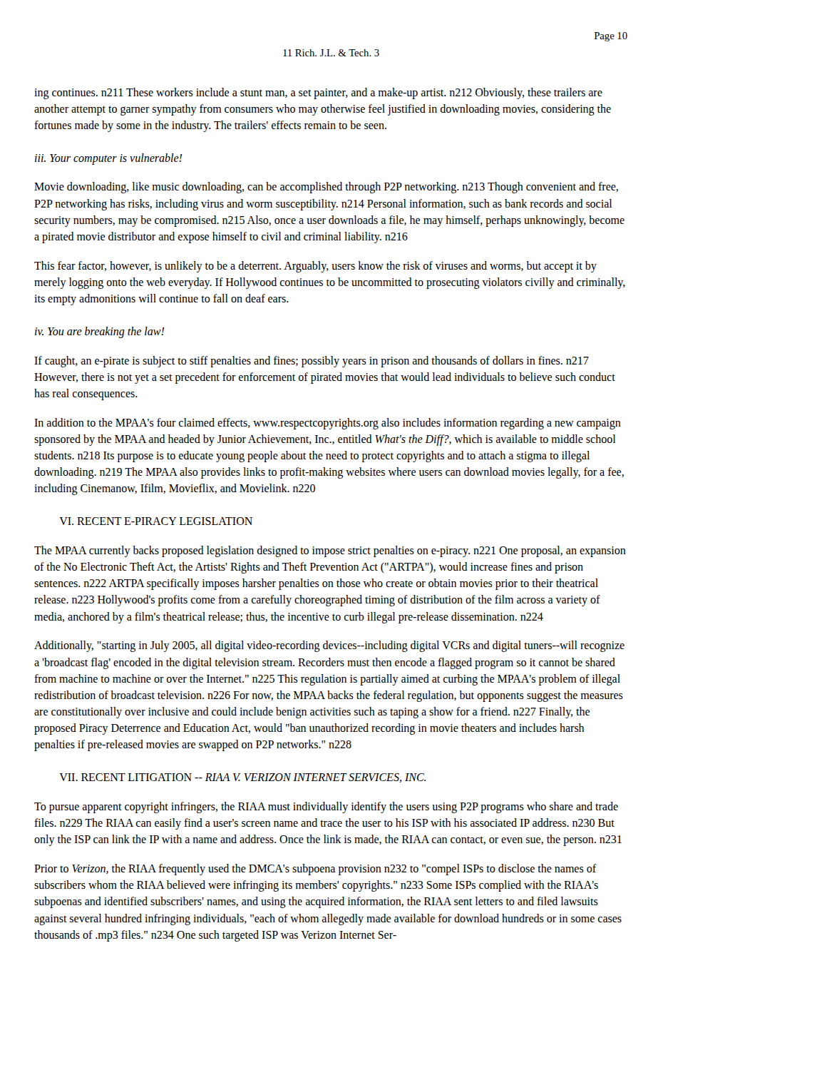Page 10
11 Rich. J.L. & Tech. 3
ing continues. n211 These workers include a stunt man, a set painter, and a make-up artist. n212 Obviously, these trailers are another attempt to garner sympathy from consumers who may otherwise feel justified in downloading movies, considering the fortunes made by some in the industry. The trailers' effects remain to be seen.
iii. Your computer is vulnerable!
Movie downloading, like music downloading, can be accomplished through P2P networking. n213 Though convenient and free, P2P networking has risks, including virus and worm susceptibility. n214 Personal information, such as bank records and social security numbers, may be compromised. n215 Also, once a user downloads a file, he may himself, perhaps unknowingly, become a pirated movie distributor and expose himself to civil and criminal liability. n216
This fear factor, however, is unlikely to be a deterrent. Arguably, users know the risk of viruses and worms, but accept it by merely logging onto the web everyday. If Hollywood continues to be uncommitted to prosecuting violators civilly and criminally, its empty admonitions will continue to fall on deaf ears.
iv. You are breaking the law!
If caught, an e-pirate is subject to stiff penalties and fines; possibly years in prison and thousands of dollars in fines. n217 However, there is not yet a set precedent for enforcement of pirated movies that would lead individuals to believe such conduct has real consequences.
In addition to the MPAA's four claimed effects, www.respectcopyrights.org also includes information regarding a new campaign sponsored by the MPAA and headed by Junior Achievement, Inc., entitled What's the Diff?, which is available to middle school students. n218 Its purpose is to educate young people about the need to protect copyrights and to attach a stigma to illegal downloading. n219 The MPAA also provides links to profit-making websites where users can download movies legally, for a fee, including Cinemanow, Ifilm, Movieflix, and Movielink. n220
VI. Recent E-Piracy Legislation
The MPAA currently backs proposed legislation designed to impose strict penalties on e-piracy. n221 One proposal, an expansion of the No Electronic Theft Act, the Artists' Rights and Theft Prevention Act ("ARTPA"), would increase fines and prison sentences. n222 ARTPA specifically imposes harsher penalties on those who create or obtain movies prior to their theatrical release. n223 Hollywood's profits come from a carefully choreographed timing of distribution of the film across a variety of media, anchored by a film's theatrical release; thus, the incentive to curb illegal pre-release dissemination. n224
Additionally, "starting in July 2005, all digital video-recording devices--including digital VCRs and digital tuners--will recognize a 'broadcast flag' encoded in the digital television stream. Recorders must then encode a flagged program so it cannot be shared from machine to machine or over the Internet." n225 This regulation is partially aimed at curbing the MPAA's problem of illegal redistribution of broadcast television. n226 For now, the MPAA backs the federal regulation, but opponents suggest the measures are constitutionally over inclusive and could include benign activities such as taping a show for a friend. n227 Finally, the proposed Piracy Deterrence and Education Act, would "ban unauthorized recording in movie theaters and includes harsh penalties if pre-released movies are swapped on P2P networks." n228
VII. Recent Litigation -- RIAA v. Verizon Internet Services, Inc.
To pursue apparent copyright infringers, the RIAA must individually identify the users using P2P programs who share and trade files. n229 The RIAA can easily find a user's screen name and trace the user to his ISP with his associated IP address. n230 But only the ISP can link the IP with a name and address. Once the link is made, the RIAA can contact, or even sue, the person. n231
Prior to Verizon, the RIAA frequently used the DMCA's subpoena provision n232 to "compel ISPs to disclose the names of subscribers whom the RIAA believed were infringing its members' copyrights." n233 Some ISPs complied with the RIAA's subpoenas and identified subscribers' names, and using the acquired information, the RIAA sent letters to and filed lawsuits against several hundred infringing individuals, "each of whom allegedly made available for download hundreds or in some cases thousands of .mp3 files." n234 One such targeted ISP was Verizon Internet Ser-